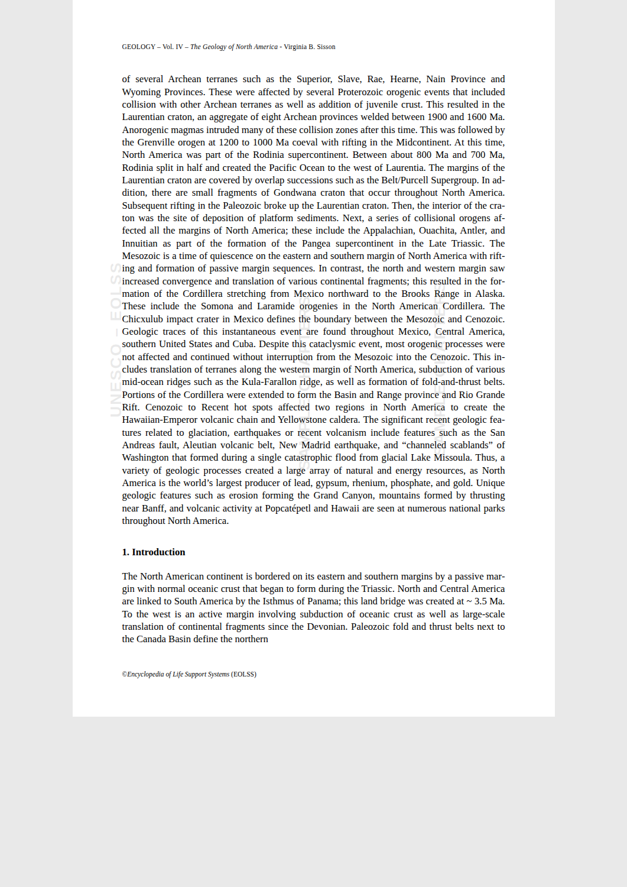GEOLOGY – Vol. IV – The Geology of North America - Virginia B. Sisson
of several Archean terranes such as the Superior, Slave, Rae, Hearne, Nain Province and Wyoming Provinces. These were affected by several Proterozoic orogenic events that included collision with other Archean terranes as well as addition of juvenile crust. This resulted in the Laurentian craton, an aggregate of eight Archean provinces welded between 1900 and 1600 Ma. Anorogenic magmas intruded many of these collision zones after this time. This was followed by the Grenville orogen at 1200 to 1000 Ma coeval with rifting in the Midcontinent. At this time, North America was part of the Rodinia supercontinent. Between about 800 Ma and 700 Ma, Rodinia split in half and created the Pacific Ocean to the west of Laurentia. The margins of the Laurentian craton are covered by overlap successions such as the Belt/Purcell Supergroup. In addition, there are small fragments of Gondwana craton that occur throughout North America. Subsequent rifting in the Paleozoic broke up the Laurentian craton. Then, the interior of the craton was the site of deposition of platform sediments. Next, a series of collisional orogens affected all the margins of North America; these include the Appalachian, Ouachita, Antler, and Innuitian as part of the formation of the Pangea supercontinent in the Late Triassic. The Mesozoic is a time of quiescence on the eastern and southern margin of North America with rifting and formation of passive margin sequences. In contrast, the north and western margin saw increased convergence and translation of various continental fragments; this resulted in the formation of the Cordillera stretching from Mexico northward to the Brooks Range in Alaska. These include the Somona and Laramide orogenies in the North American Cordillera. The Chicxulub impact crater in Mexico defines the boundary between the Mesozoic and Cenozoic. Geologic traces of this instantaneous event are found throughout Mexico, Central America, southern United States and Cuba. Despite this cataclysmic event, most orogenic processes were not affected and continued without interruption from the Mesozoic into the Cenozoic. This includes translation of terranes along the western margin of North America, subduction of various mid-ocean ridges such as the Kula-Farallon ridge, as well as formation of fold-and-thrust belts. Portions of the Cordillera were extended to form the Basin and Range province and Rio Grande Rift. Cenozoic to Recent hot spots affected two regions in North America to create the Hawaiian-Emperor volcanic chain and Yellowstone caldera. The significant recent geologic features related to glaciation, earthquakes or recent volcanism include features such as the San Andreas fault, Aleutian volcanic belt, New Madrid earthquake, and “channeled scablands” of Washington that formed during a single catastrophic flood from glacial Lake Missoula. Thus, a variety of geologic processes created a large array of natural and energy resources, as North America is the world’s largest producer of lead, gypsum, rhenium, phosphate, and gold. Unique geologic features such as erosion forming the Grand Canyon, mountains formed by thrusting near Banff, and volcanic activity at Popcatépetl and Hawaii are seen at numerous national parks throughout North America.
1. Introduction
The North American continent is bordered on its eastern and southern margins by a passive margin with normal oceanic crust that began to form during the Triassic. North and Central America are linked to South America by the Isthmus of Panama; this land bridge was created at ~ 3.5 Ma. To the west is an active margin involving subduction of oceanic crust as well as large-scale translation of continental fragments since the Devonian. Paleozoic fold and thrust belts next to the Canada Basin define the northern
©Encyclopedia of Life Support Systems (EOLSS)
UNESCO – EOLSS SAMPLE CHAPTERS SAMPLE CHAPTERS